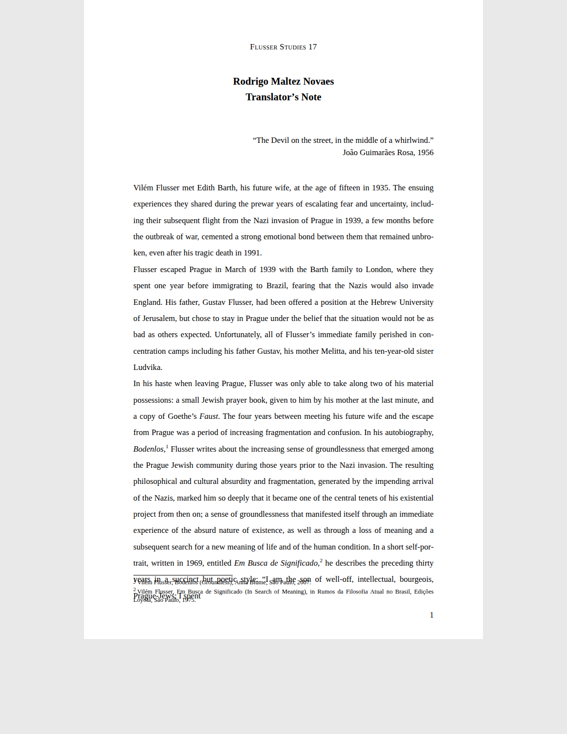Flusser Studies 17
Rodrigo Maltez NovaesTranslatorʼs Note
“The Devil on the street, in the middle of a whirlwind.” João Guimarães Rosa, 1956
Vilém Flusser met Edith Barth, his future wife, at the age of fifteen in 1935. The ensuing experiences they shared during the prewar years of escalating fear and uncertainty, including their subsequent flight from the Nazi invasion of Prague in 1939, a few months before the outbreak of war, cemented a strong emotional bond between them that remained unbroken, even after his tragic death in 1991.
Flusser escaped Prague in March of 1939 with the Barth family to London, where they spent one year before immigrating to Brazil, fearing that the Nazis would also invade England. His father, Gustav Flusser, had been offered a position at the Hebrew University of Jerusalem, but chose to stay in Prague under the belief that the situation would not be as bad as others expected. Unfortunately, all of Flusser’s immediate family perished in concentration camps including his father Gustav, his mother Melitta, and his ten-year-old sister Ludvika.
In his haste when leaving Prague, Flusser was only able to take along two of his material possessions: a small Jewish prayer book, given to him by his mother at the last minute, and a copy of Goethe’s Faust. The four years between meeting his future wife and the escape from Prague was a period of increasing fragmentation and confusion. In his autobiography, Bodenlos,1 Flusser writes about the increasing sense of groundlessness that emerged among the Prague Jewish community during those years prior to the Nazi invasion. The resulting philosophical and cultural absurdity and fragmentation, generated by the impending arrival of the Nazis, marked him so deeply that it became one of the central tenets of his existential project from then on; a sense of groundlessness that manifested itself through an immediate experience of the absurd nature of existence, as well as through a loss of meaning and a subsequent search for a new meaning of life and of the human condition. In a short self-portrait, written in 1969, entitled Em Busca de Significado,2 he describes the preceding thirty years in a succinct but poetic style: “I am the son of well-off, intellectual, bourgeois, Prague-Jews; I spent
1Vilém Flusser, Bodenlos (Groundless), Anna Blume, São Paulo, 2007.
2Vilém Flusser, Em Busca de Significado (In Search of Meaning), in Rumos da Filosofia Atual no Brasil, Edições Loyola, São Paulo, 1975.
1